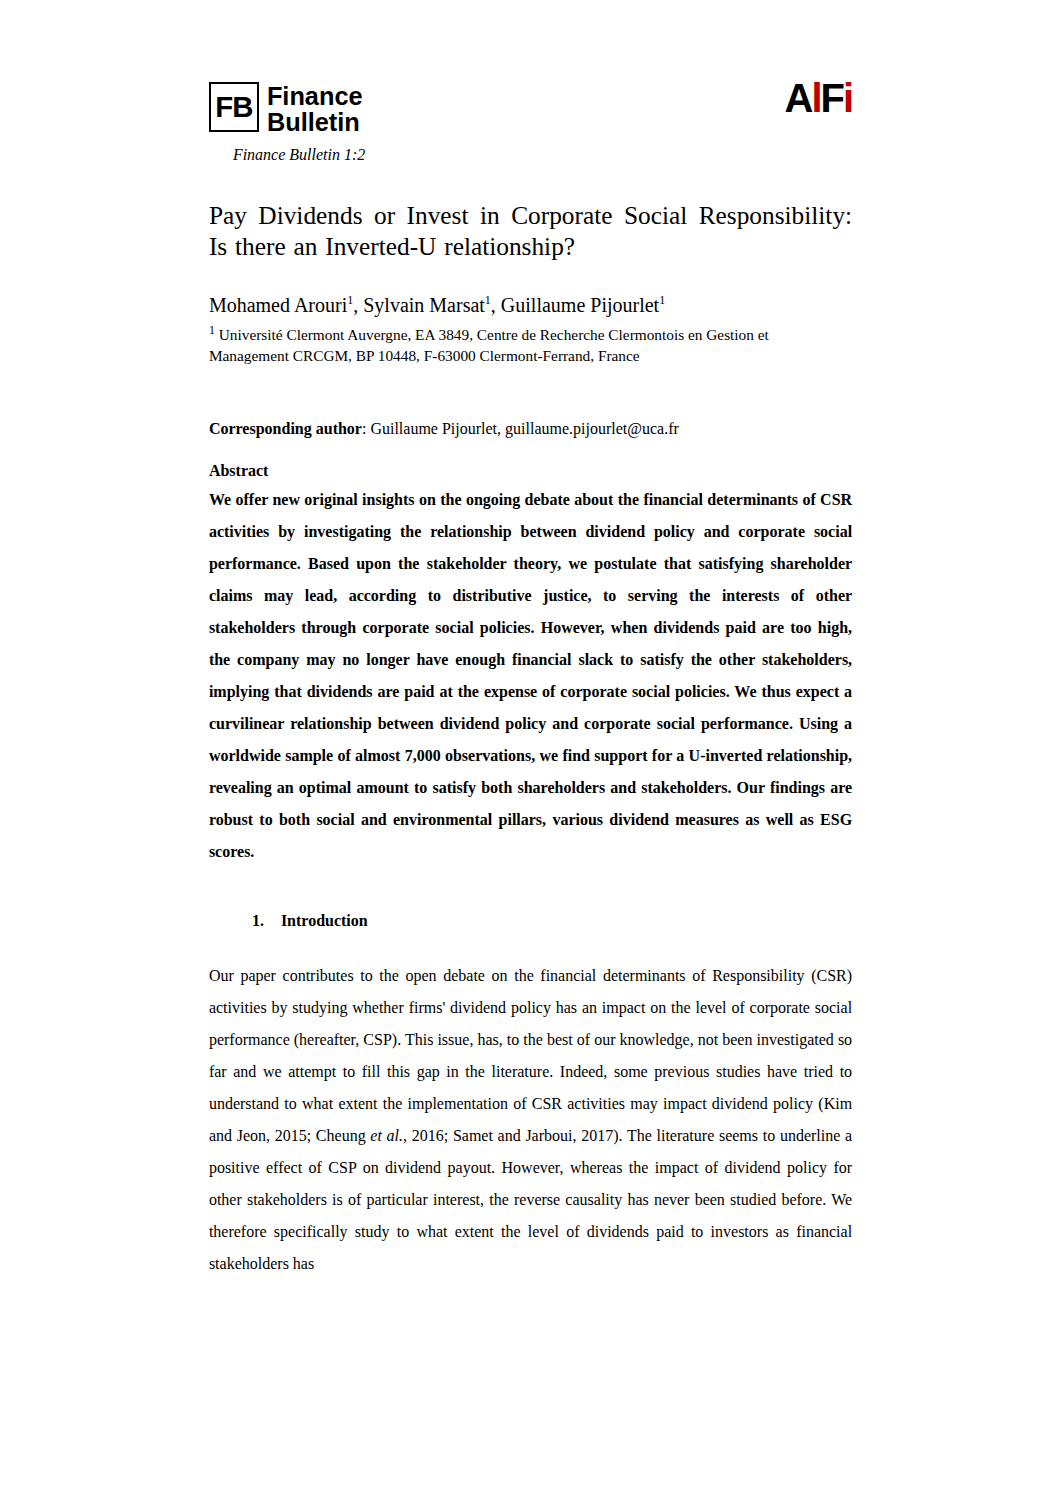FB
Finance
Bulletin
Al Fi
Finance Bulletin 1:2
Pay Dividends or Invest in Corporate Social Responsibility: Is there an Inverted-U relationship?
Mohamed Arouri1, Sylvain Marsat1, Guillaume Pijourlet1
1 Université Clermont Auvergne, EA 3849, Centre de Recherche Clermontois en Gestion et Management CRCGM, BP 10448, F-63000 Clermont-Ferrand, France
Corresponding author: Guillaume Pijourlet, guillaume.pijourlet@uca.fr
Abstract
We offer new original insights on the ongoing debate about the financial determinants of CSR activities by investigating the relationship between dividend policy and corporate social performance. Based upon the stakeholder theory, we postulate that satisfying shareholder claims may lead, according to distributive justice, to serving the interests of other stakeholders through corporate social policies. However, when dividends paid are too high, the company may no longer have enough financial slack to satisfy the other stakeholders, implying that dividends are paid at the expense of corporate social policies. We thus expect a curvilinear relationship between dividend policy and corporate social performance. Using a worldwide sample of almost 7,000 observations, we find support for a U-inverted relationship, revealing an optimal amount to satisfy both shareholders and stakeholders. Our findings are robust to both social and environmental pillars, various dividend measures as well as ESG scores.
1. Introduction
Our paper contributes to the open debate on the financial determinants of Responsibility (CSR) activities by studying whether firms' dividend policy has an impact on the level of corporate social performance (hereafter, CSP). This issue, has, to the best of our knowledge, not been investigated so far and we attempt to fill this gap in the literature. Indeed, some previous studies have tried to understand to what extent the implementation of CSR activities may impact dividend policy (Kim and Jeon, 2015; Cheung et al., 2016; Samet and Jarboui, 2017). The literature seems to underline a positive effect of CSP on dividend payout. However, whereas the impact of dividend policy for other stakeholders is of particular interest, the reverse causality has never been studied before. We therefore specifically study to what extent the level of dividends paid to investors as financial stakeholders has